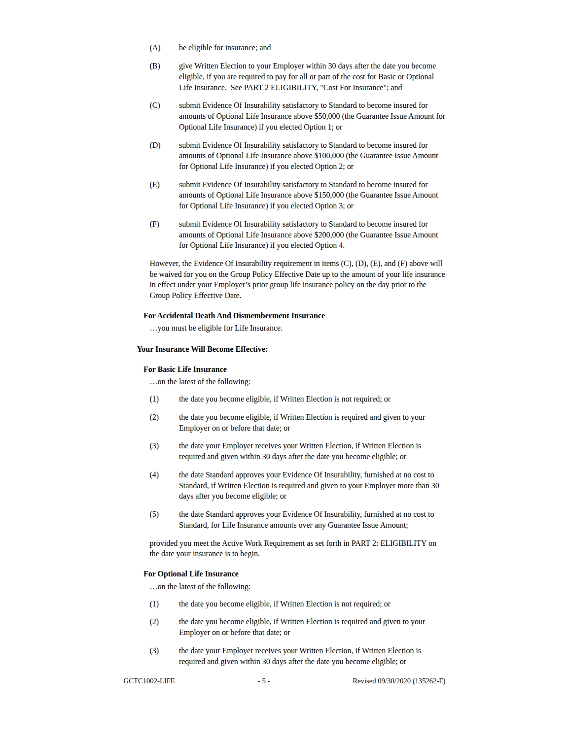(A)
be eligible for insurance; and
(B)
give Written Election to your Employer within 30 days after the date you become eligible, if you are required to pay for all or part of the cost for Basic or Optional Life Insurance. See PART 2 ELIGIBILITY, "Cost For Insurance"; and
(C)
submit Evidence Of Insurability satisfactory to Standard to become insured for amounts of Optional Life Insurance above $50,000 (the Guarantee Issue Amount for Optional Life Insurance) if you elected Option 1; or
(D)
submit Evidence Of Insurability satisfactory to Standard to become insured for amounts of Optional Life Insurance above $100,000 (the Guarantee Issue Amount for Optional Life Insurance) if you elected Option 2; or
(E)
submit Evidence Of Insurability satisfactory to Standard to become insured for amounts of Optional Life Insurance above $150,000 (the Guarantee Issue Amount for Optional Life Insurance) if you elected Option 3; or
(F)
submit Evidence Of Insurability satisfactory to Standard to become insured for amounts of Optional Life Insurance above $200,000 (the Guarantee Issue Amount for Optional Life Insurance) if you elected Option 4.
However, the Evidence Of Insurability requirement in items (C), (D), (E), and (F) above will be waived for you on the Group Policy Effective Date up to the amount of your life insurance in effect under your Employer’s prior group life insurance policy on the day prior to the Group Policy Effective Date.
For Accidental Death And Dismemberment Insurance
…you must be eligible for Life Insurance.
Your Insurance Will Become Effective:
For Basic Life Insurance
…on the latest of the following:
(1)
the date you become eligible, if Written Election is not required; or
(2)
the date you become eligible, if Written Election is required and given to your Employer on or before that date; or
(3)
the date your Employer receives your Written Election, if Written Election is required and given within 30 days after the date you become eligible; or
(4)
the date Standard approves your Evidence Of Insurability, furnished at no cost to Standard, if Written Election is required and given to your Employer more than 30 days after you become eligible; or
(5)
the date Standard approves your Evidence Of Insurability, furnished at no cost to Standard, for Life Insurance amounts over any Guarantee Issue Amount;
provided you meet the Active Work Requirement as set forth in PART 2: ELIGIBILITY on the date your insurance is to begin.
For Optional Life Insurance
…on the latest of the following:
(1)
the date you become eligible, if Written Election is not required; or
(2)
the date you become eligible, if Written Election is required and given to your Employer on or before that date; or
(3)
the date your Employer receives your Written Election, if Written Election is required and given within 30 days after the date you become eligible; or
GCTC1002-LIFE
- 5 -
Revised 09/30/2020 (135262-F)